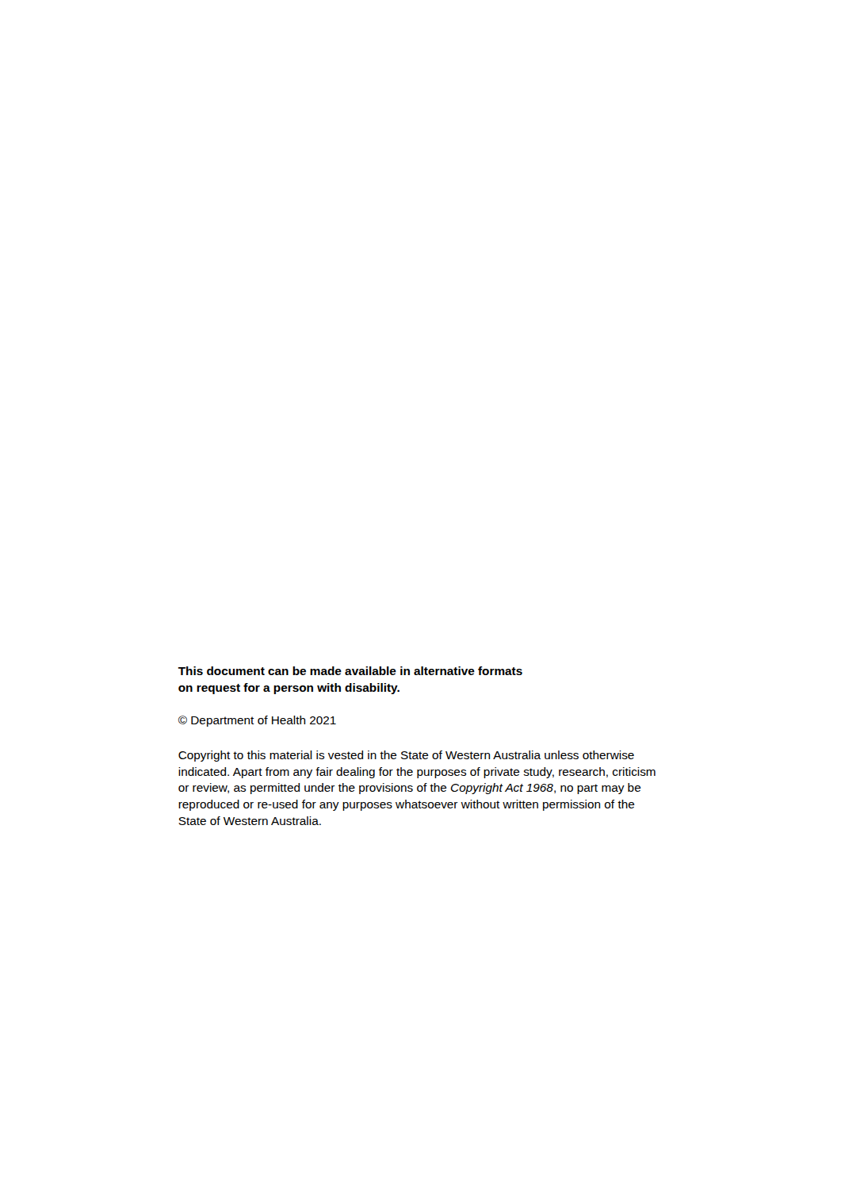This document can be made available in alternative formats
on request for a person with disability.
© Department of Health 2021
Copyright to this material is vested in the State of Western Australia unless otherwise indicated. Apart from any fair dealing for the purposes of private study, research, criticism or review, as permitted under the provisions of the Copyright Act 1968, no part may be reproduced or re-used for any purposes whatsoever without written permission of the State of Western Australia.